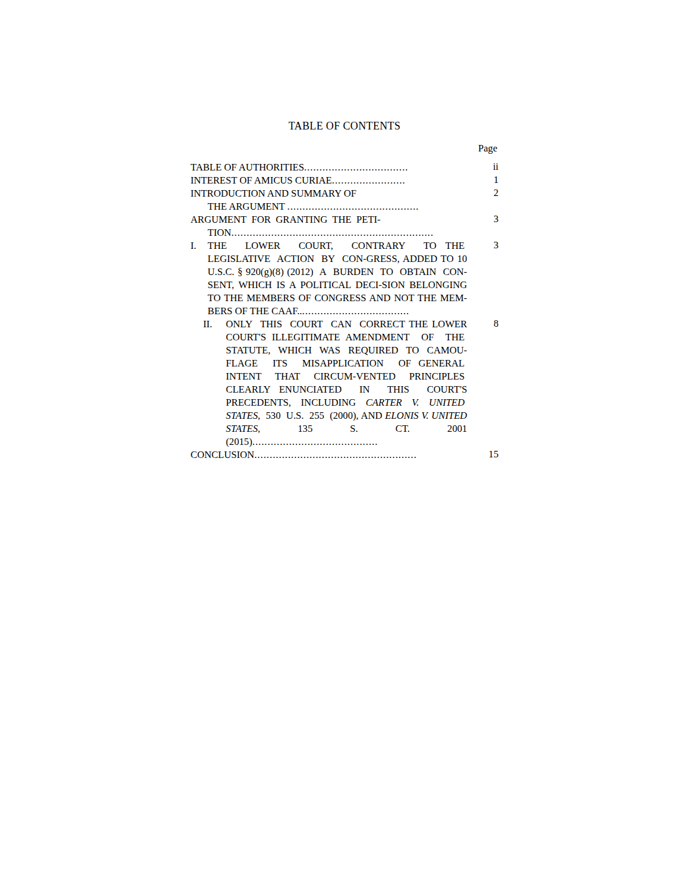TABLE OF CONTENTS
Page
| TABLE OF AUTHORITIES .................................. | ii |
| INTEREST OF AMICUS CURIAE ........................ | 1 |
| INTRODUCTION AND SUMMARY OF THE ARGUMENT ........................................... | 2 |
| ARGUMENT FOR GRANTING THE PETI- TION .................................................................. | 3 |
| I. THE LOWER COURT, CONTRARY TO THE LEGISLATIVE ACTION BY CON-GRESS, ADDED TO 10 U.S.C. § 920(g)(8) (2012) A BURDEN TO OBTAIN CON-SENT, WHICH IS A POLITICAL DECI-SION BELONGING TO THE MEMBERS OF CONGRESS AND NOT THE MEM-BERS OF THE CAAF.. ................................... | 3 |
| II. ONLY THIS COURT CAN CORRECT THE LOWER COURT'S ILLEGITIMATE AMENDMENT OF THE STATUTE, WHICH WAS REQUIRED TO CAMOU-FLAGE ITS MISAPPLICATION OF GENERAL INTENT THAT CIRCUM-VENTED PRINCIPLES CLEARLY ENUNCIATED IN THIS COURT'S PRECEDENTS, INCLUDING CARTER V. UNITED STATES , 530 U.S. 255 (2000), AND ELONIS V. UNITED STATES , 135 S. CT. 2001 (2015) ......................................... | 8 |
| CONCLUSION ..................................................... | 15 |